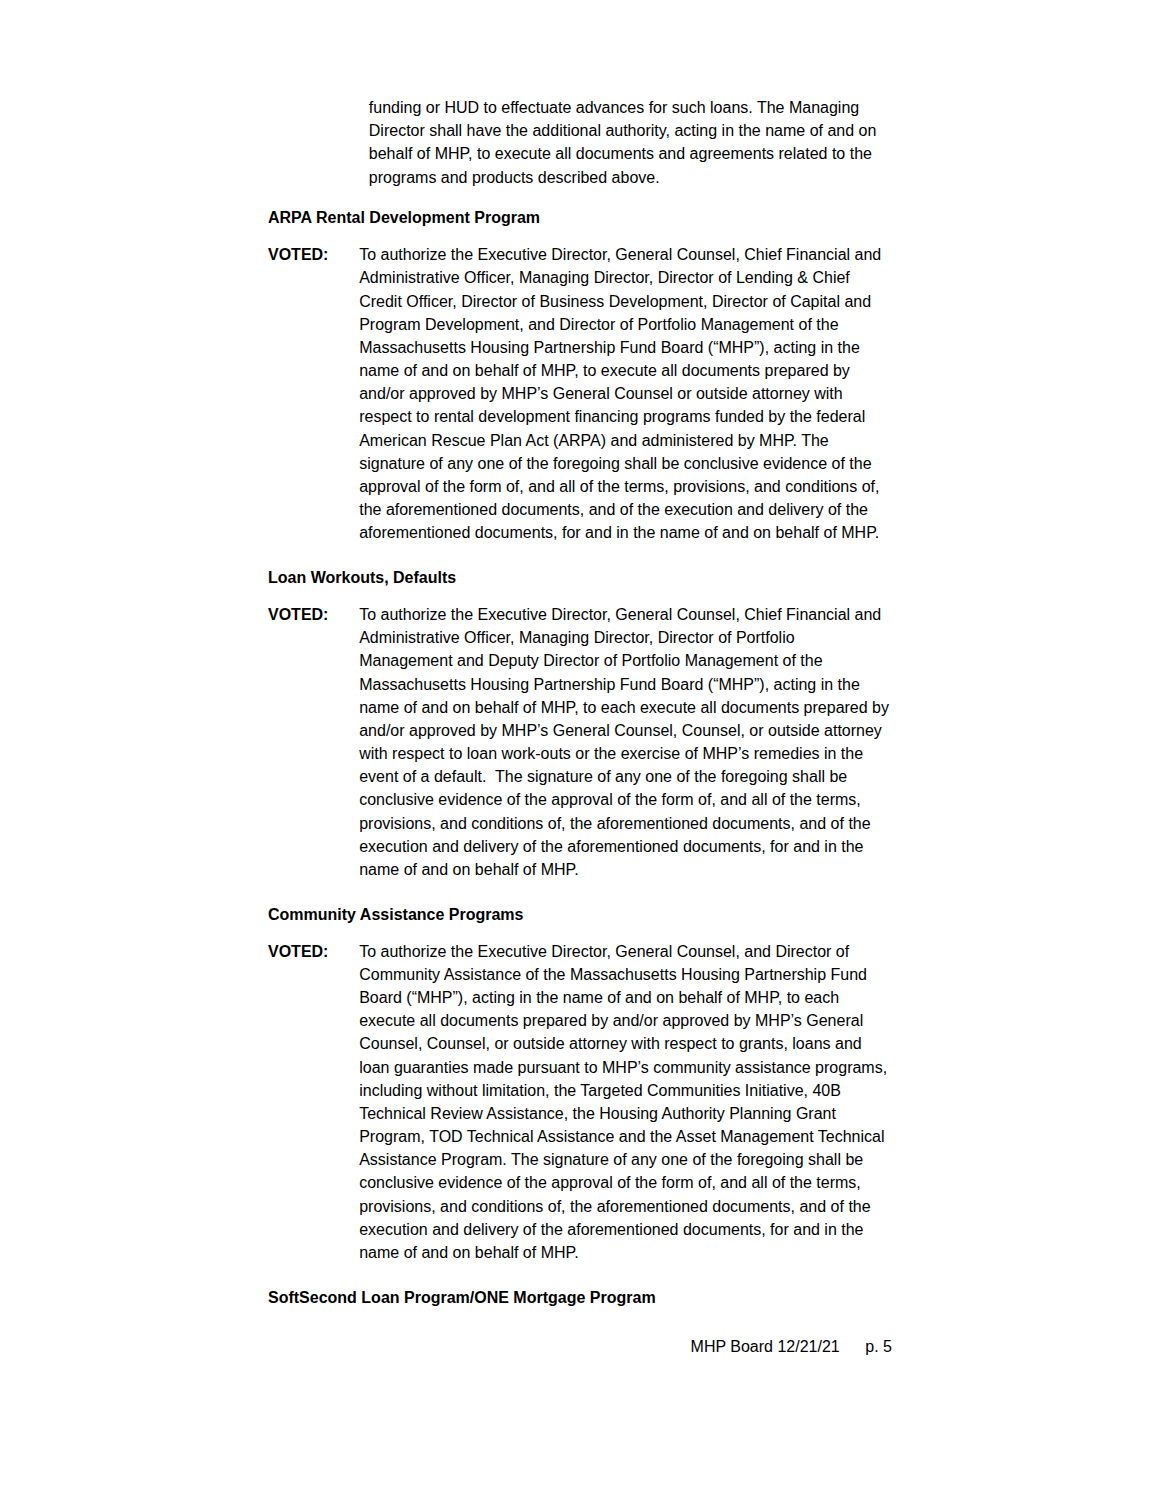funding or HUD to effectuate advances for such loans. The Managing Director shall have the additional authority, acting in the name of and on behalf of MHP, to execute all documents and agreements related to the programs and products described above.
ARPA Rental Development Program
VOTED:
To authorize the Executive Director, General Counsel, Chief Financial and Administrative Officer, Managing Director, Director of Lending & Chief Credit Officer, Director of Business Development, Director of Capital and Program Development, and Director of Portfolio Management of the Massachusetts Housing Partnership Fund Board (“MHP”), acting in the name of and on behalf of MHP, to execute all documents prepared by and/or approved by MHP’s General Counsel or outside attorney with respect to rental development financing programs funded by the federal American Rescue Plan Act (ARPA) and administered by MHP. The signature of any one of the foregoing shall be conclusive evidence of the approval of the form of, and all of the terms, provisions, and conditions of, the aforementioned documents, and of the execution and delivery of the aforementioned documents, for and in the name of and on behalf of MHP.
Loan Workouts, Defaults
VOTED:
To authorize the Executive Director, General Counsel, Chief Financial and Administrative Officer, Managing Director, Director of Portfolio Management and Deputy Director of Portfolio Management of the Massachusetts Housing Partnership Fund Board (“MHP”), acting in the name of and on behalf of MHP, to each execute all documents prepared by and/or approved by MHP’s General Counsel, Counsel, or outside attorney with respect to loan work-outs or the exercise of MHP’s remedies in the event of a default. The signature of any one of the foregoing shall be conclusive evidence of the approval of the form of, and all of the terms, provisions, and conditions of, the aforementioned documents, and of the execution and delivery of the aforementioned documents, for and in the name of and on behalf of MHP.
Community Assistance Programs
VOTED:
To authorize the Executive Director, General Counsel, and Director of Community Assistance of the Massachusetts Housing Partnership Fund Board (“MHP”), acting in the name of and on behalf of MHP, to each execute all documents prepared by and/or approved by MHP’s General Counsel, Counsel, or outside attorney with respect to grants, loans and loan guaranties made pursuant to MHP’s community assistance programs, including without limitation, the Targeted Communities Initiative, 40B Technical Review Assistance, the Housing Authority Planning Grant Program, TOD Technical Assistance and the Asset Management Technical Assistance Program. The signature of any one of the foregoing shall be conclusive evidence of the approval of the form of, and all of the terms, provisions, and conditions of, the aforementioned documents, and of the execution and delivery of the aforementioned documents, for and in the name of and on behalf of MHP.
SoftSecond Loan Program/ONE Mortgage Program
MHP Board 12/21/21p. 5